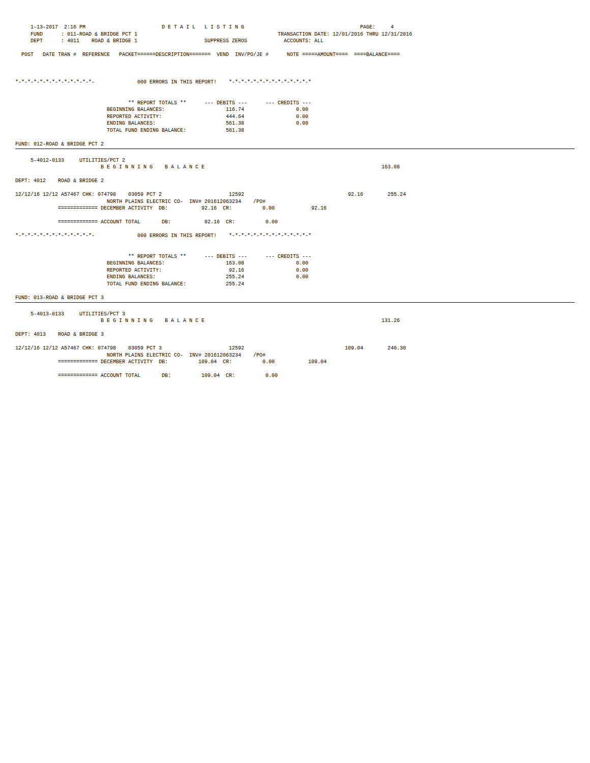1-13-2017 2:16 PM D E T A I L L I S T I N G PAGE: 4 FUND : 011-ROAD & BRIDGE PCT 1 TRANSACTION DATE: 12/01/2016 THRU 12/31/2016 DEPT : 4011 ROAD & BRIDGE 1 SUPPRESS ZEROS ACCOUNTS: ALL POST DATE TRAN # REFERENCE PACKET======DESCRIPTION======= VEND INV/PO/JE # NOTE =====AMOUNT==== ====BALANCE==== *-*-*-*-*-*-*-*-*-*-*-*-*- 000 ERRORS IN THIS REPORT! *-*-*-*-*-*-*-*-*-*-*-*-*-* ** REPORT TOTALS ** --- DEBITS --- --- CREDITS --- BEGINNING BALANCES: 116.74 0.00 REPORTED ACTIVITY: 444.64 0.00 ENDING BALANCES: 561.38 0.00 TOTAL FUND ENDING BALANCE: 561.38 FUND: 012-ROAD & BRIDGE PCT 2
5-4012-0133 UTILITIES/PCT 2 B E G I N N I N G B A L A N C E 163.08 DEPT: 4012 ROAD & BRIDGE 2 12/12/16 12/12 A57467 CHK: 074798 03059 PCT 2 12592 92.16 255.24 NORTH PLAINS ELECTRIC CO- INV# 201612063234 /PO# ============= DECEMBER ACTIVITY DB: 92.16 CR: 0.00 92.16 ============= ACCOUNT TOTAL DB: 92.16 CR: 0.00 *-*-*-*-*-*-*-*-*-*-*-*-*- 000 ERRORS IN THIS REPORT! *-*-*-*-*-*-*-*-*-*-*-*-*-* ** REPORT TOTALS ** --- DEBITS --- --- CREDITS --- BEGINNING BALANCES: 163.08 0.00 REPORTED ACTIVITY: 92.16 0.00 ENDING BALANCES: 255.24 0.00 TOTAL FUND ENDING BALANCE: 255.24 FUND: 013-ROAD & BRIDGE PCT 3
5-4013-0133 UTILITIES/PCT 3 B E G I N N I N G B A L A N C E 131.26 DEPT: 4013 ROAD & BRIDGE 3 12/12/16 12/12 A57467 CHK: 074798 03059 PCT 3 12592 109.04 240.30 NORTH PLAINS ELECTRIC CO- INV# 201612063234 /PO# ============= DECEMBER ACTIVITY DB: 109.04 CR: 0.00 109.04 ============= ACCOUNT TOTAL DB: 109.04 CR: 0.00